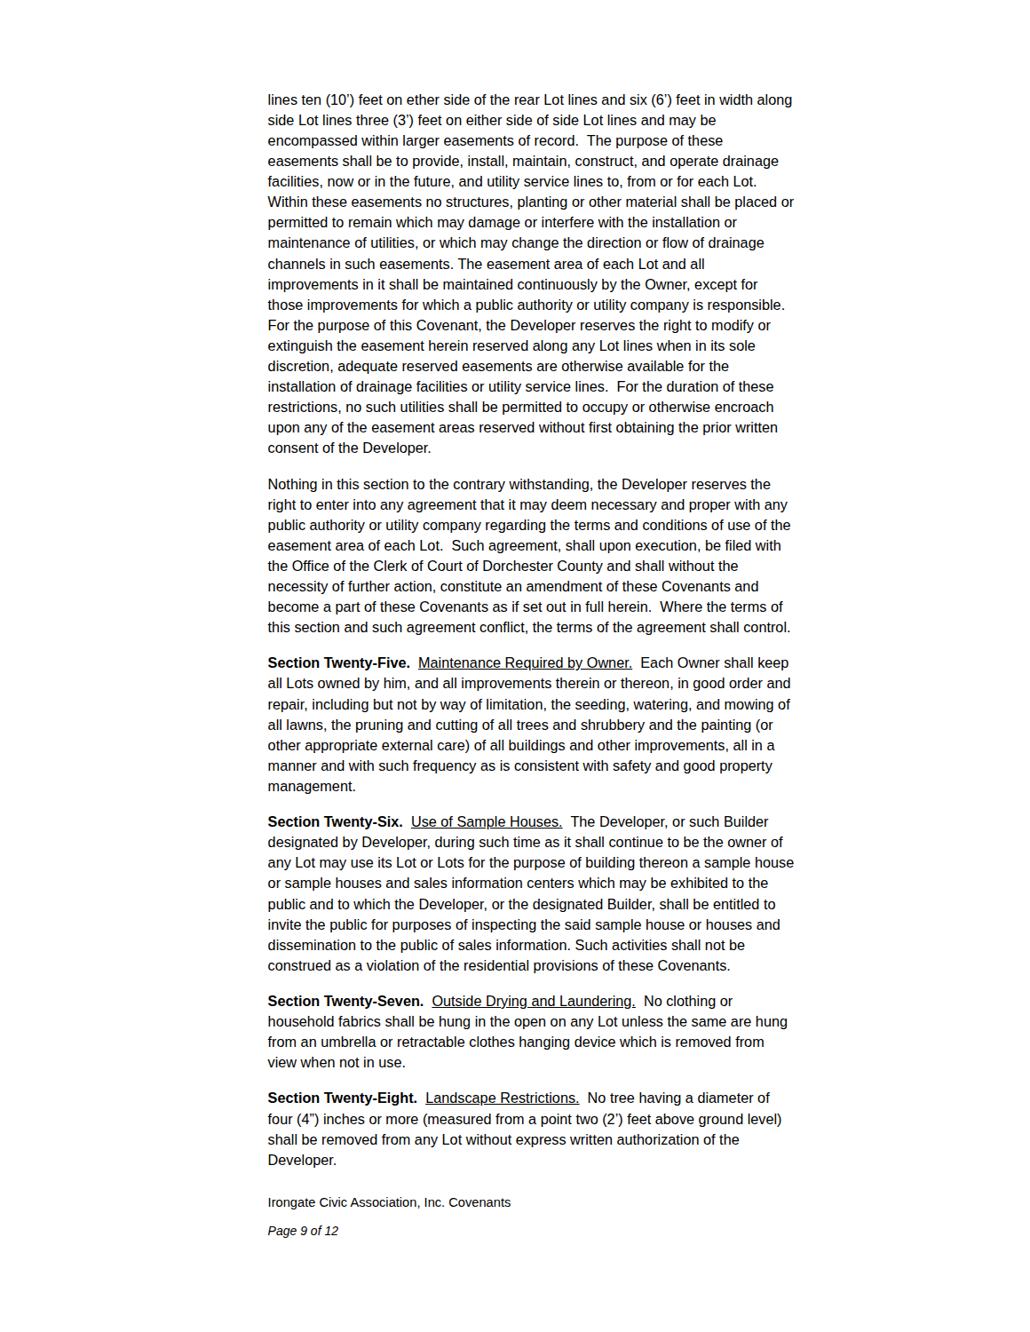lines ten (10’) feet on ether side of the rear Lot lines and six (6’) feet in width along side Lot lines three (3’) feet on either side of side Lot lines and may be encompassed within larger easements of record. The purpose of these easements shall be to provide, install, maintain, construct, and operate drainage facilities, now or in the future, and utility service lines to, from or for each Lot. Within these easements no structures, planting or other material shall be placed or permitted to remain which may damage or interfere with the installation or maintenance of utilities, or which may change the direction or flow of drainage channels in such easements. The easement area of each Lot and all improvements in it shall be maintained continuously by the Owner, except for those improvements for which a public authority or utility company is responsible. For the purpose of this Covenant, the Developer reserves the right to modify or extinguish the easement herein reserved along any Lot lines when in its sole discretion, adequate reserved easements are otherwise available for the installation of drainage facilities or utility service lines. For the duration of these restrictions, no such utilities shall be permitted to occupy or otherwise encroach upon any of the easement areas reserved without first obtaining the prior written consent of the Developer.
Nothing in this section to the contrary withstanding, the Developer reserves the right to enter into any agreement that it may deem necessary and proper with any public authority or utility company regarding the terms and conditions of use of the easement area of each Lot. Such agreement, shall upon execution, be filed with the Office of the Clerk of Court of Dorchester County and shall without the necessity of further action, constitute an amendment of these Covenants and become a part of these Covenants as if set out in full herein. Where the terms of this section and such agreement conflict, the terms of the agreement shall control.
Section Twenty-Five. Maintenance Required by Owner. Each Owner shall keep all Lots owned by him, and all improvements therein or thereon, in good order and repair, including but not by way of limitation, the seeding, watering, and mowing of all lawns, the pruning and cutting of all trees and shrubbery and the painting (or other appropriate external care) of all buildings and other improvements, all in a manner and with such frequency as is consistent with safety and good property management.
Section Twenty-Six. Use of Sample Houses. The Developer, or such Builder designated by Developer, during such time as it shall continue to be the owner of any Lot may use its Lot or Lots for the purpose of building thereon a sample house or sample houses and sales information centers which may be exhibited to the public and to which the Developer, or the designated Builder, shall be entitled to invite the public for purposes of inspecting the said sample house or houses and dissemination to the public of sales information. Such activities shall not be construed as a violation of the residential provisions of these Covenants.
Section Twenty-Seven. Outside Drying and Laundering. No clothing or household fabrics shall be hung in the open on any Lot unless the same are hung from an umbrella or retractable clothes hanging device which is removed from view when not in use.
Section Twenty-Eight. Landscape Restrictions. No tree having a diameter of four (4”) inches or more (measured from a point two (2’) feet above ground level) shall be removed from any Lot without express written authorization of the Developer.
Irongate Civic Association, Inc. Covenants
Page 9 of 12